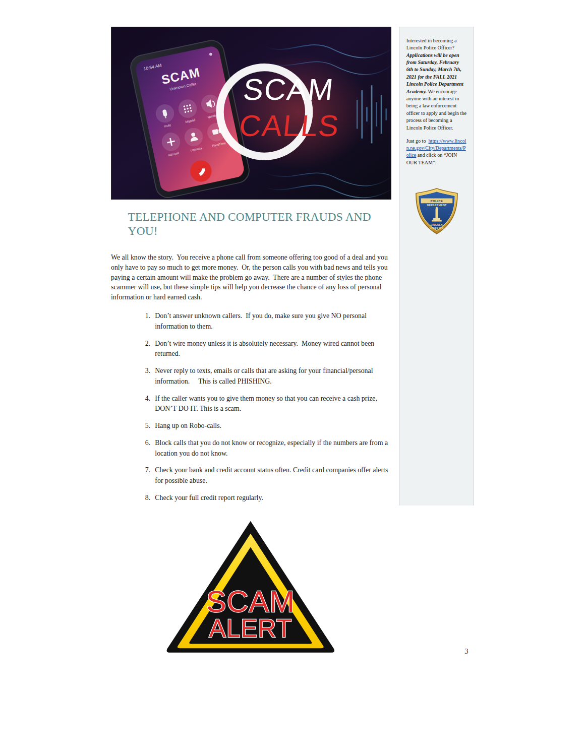10:54 AM SCAM Unknown Caller mute keypad speaker add call contacts FaceTime SCAM CALLS
TELEPHONE AND COMPUTER FRAUDS AND YOU!
We all know the story. You receive a phone call from someone offering too good of a deal and you only have to pay so much to get more money. Or, the person calls you with bad news and tells you paying a certain amount will make the problem go away. There are a number of styles the phone scammer will use, but these simple tips will help you decrease the chance of any loss of personal information or hard earned cash.
Don’t answer unknown callers. If you do, make sure you give NO personal information to them.
Don’t wire money unless it is absolutely necessary. Money wired cannot been returned.
Never reply to texts, emails or calls that are asking for your financial/personal information. This is called PHISHING.
If the caller wants you to give them money so that you can receive a cash prize, DON’T DO IT. This is a scam.
Hang up on Robo-calls.
Block calls that you do not know or recognize, especially if the numbers are from a location you do not know.
Check your bank and credit account status often. Credit card companies offer alerts for possible abuse.
Check your full credit report regularly.
SCAM ALERT
Interested in becoming a Lincoln Police Officer? Applications will be open from Saturday, February 6th to Sunday, March 7th, 2021 for the FALL 2021 Lincoln Police Department Academy. We encourage anyone with an interest in being a law enforcement officer to apply and begin the process of becoming a Lincoln Police Officer.
Just go to https://www.lincoln.ne.gov/City/Departments/Police and click on “JOIN OUR TEAM”.
POLICE DEPARTMENT LINCOLN NEBRASKA
3